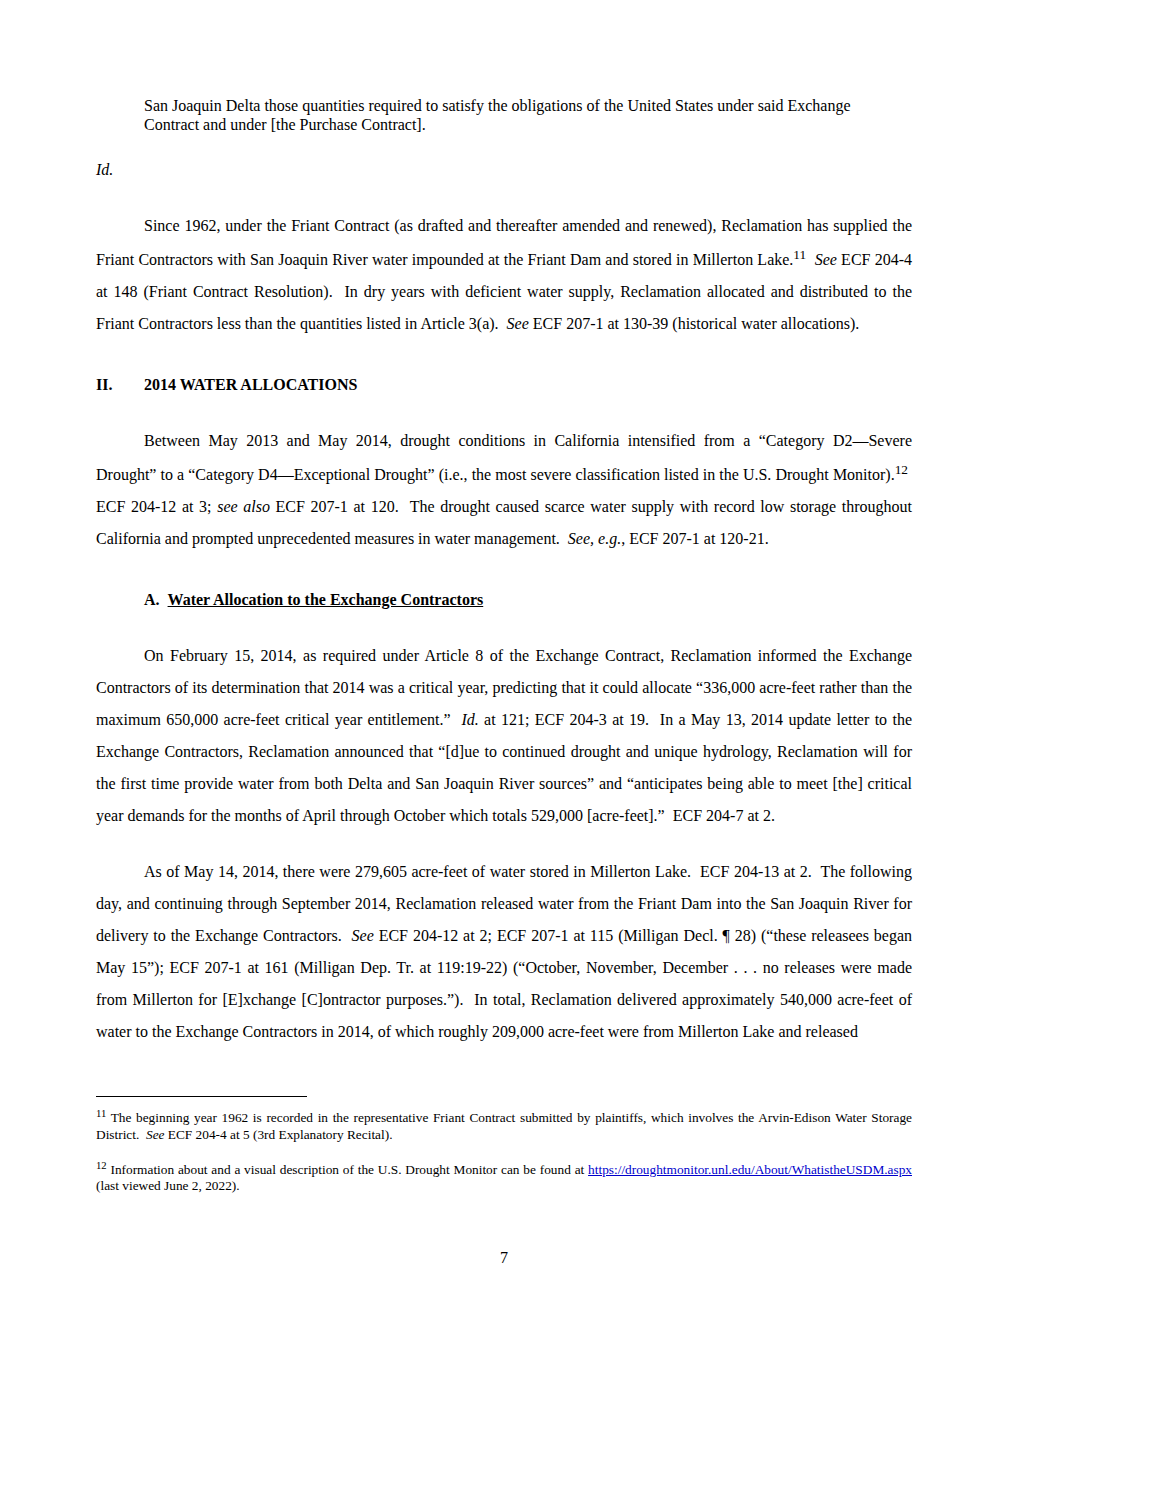San Joaquin Delta those quantities required to satisfy the obligations of the United States under said Exchange Contract and under [the Purchase Contract].
Id.
Since 1962, under the Friant Contract (as drafted and thereafter amended and renewed), Reclamation has supplied the Friant Contractors with San Joaquin River water impounded at the Friant Dam and stored in Millerton Lake.11 See ECF 204-4 at 148 (Friant Contract Resolution). In dry years with deficient water supply, Reclamation allocated and distributed to the Friant Contractors less than the quantities listed in Article 3(a). See ECF 207-1 at 130-39 (historical water allocations).
II. 2014 WATER ALLOCATIONS
Between May 2013 and May 2014, drought conditions in California intensified from a “Category D2—Severe Drought” to a “Category D4—Exceptional Drought” (i.e., the most severe classification listed in the U.S. Drought Monitor).12 ECF 204-12 at 3; see also ECF 207-1 at 120. The drought caused scarce water supply with record low storage throughout California and prompted unprecedented measures in water management. See, e.g., ECF 207-1 at 120-21.
A. Water Allocation to the Exchange Contractors
On February 15, 2014, as required under Article 8 of the Exchange Contract, Reclamation informed the Exchange Contractors of its determination that 2014 was a critical year, predicting that it could allocate “336,000 acre-feet rather than the maximum 650,000 acre-feet critical year entitlement.” Id. at 121; ECF 204-3 at 19. In a May 13, 2014 update letter to the Exchange Contractors, Reclamation announced that “[d]ue to continued drought and unique hydrology, Reclamation will for the first time provide water from both Delta and San Joaquin River sources” and “anticipates being able to meet [the] critical year demands for the months of April through October which totals 529,000 [acre-feet].” ECF 204-7 at 2.
As of May 14, 2014, there were 279,605 acre-feet of water stored in Millerton Lake. ECF 204-13 at 2. The following day, and continuing through September 2014, Reclamation released water from the Friant Dam into the San Joaquin River for delivery to the Exchange Contractors. See ECF 204-12 at 2; ECF 207-1 at 115 (Milligan Decl. ¶ 28) (“these releasees began May 15”); ECF 207-1 at 161 (Milligan Dep. Tr. at 119:19-22) (“October, November, December . . . no releases were made from Millerton for [E]xchange [C]ontractor purposes.”). In total, Reclamation delivered approximately 540,000 acre-feet of water to the Exchange Contractors in 2014, of which roughly 209,000 acre-feet were from Millerton Lake and released
11 The beginning year 1962 is recorded in the representative Friant Contract submitted by plaintiffs, which involves the Arvin-Edison Water Storage District. See ECF 204-4 at 5 (3rd Explanatory Recital).
12 Information about and a visual description of the U.S. Drought Monitor can be found at https://droughtmonitor.unl.edu/About/WhatistheUSDM.aspx (last viewed June 2, 2022).
7